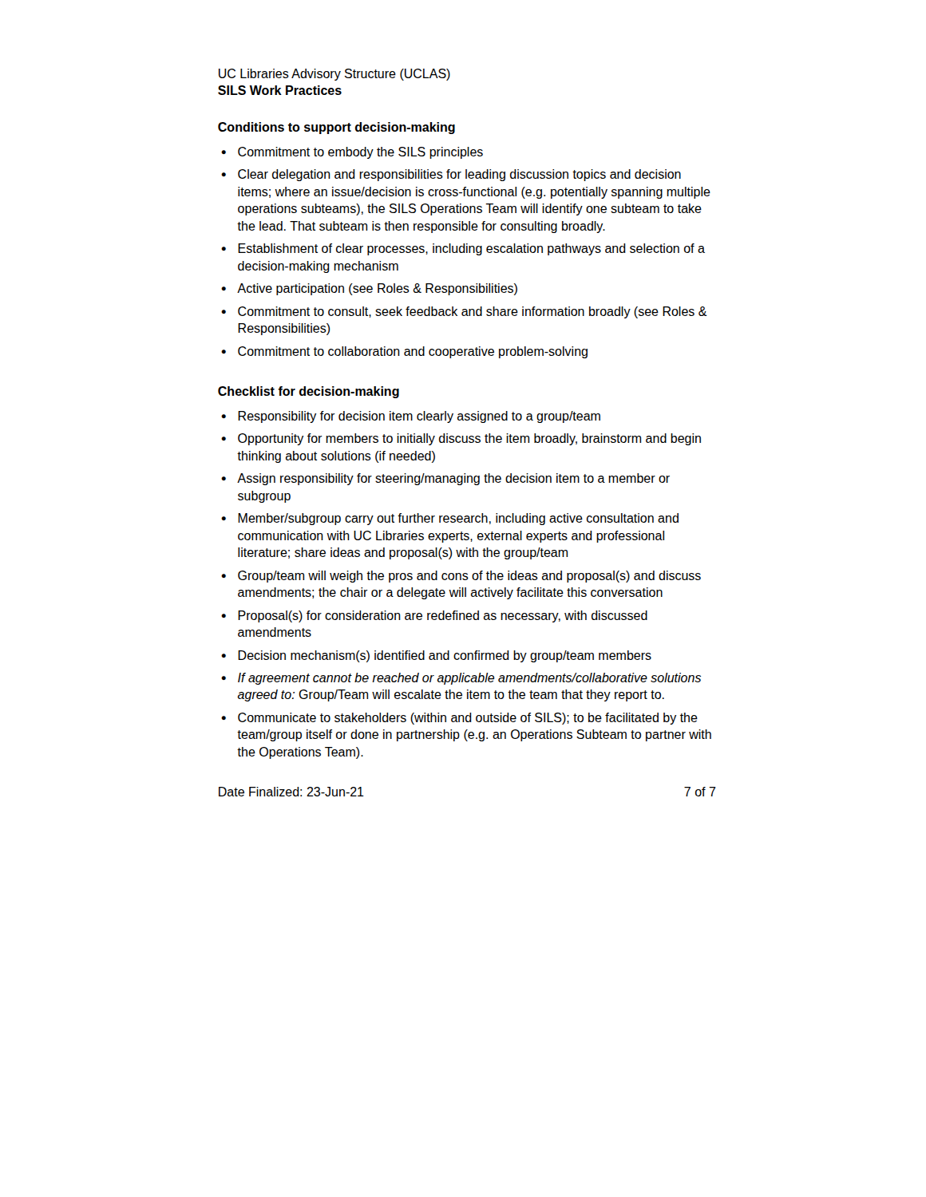UC Libraries Advisory Structure (UCLAS)
SILS Work Practices
Conditions to support decision-making
Commitment to embody the SILS principles
Clear delegation and responsibilities for leading discussion topics and decision items; where an issue/decision is cross-functional (e.g. potentially spanning multiple operations subteams), the SILS Operations Team will identify one subteam to take the lead. That subteam is then responsible for consulting broadly.
Establishment of clear processes, including escalation pathways and selection of a decision-making mechanism
Active participation (see Roles & Responsibilities)
Commitment to consult, seek feedback and share information broadly (see Roles & Responsibilities)
Commitment to collaboration and cooperative problem-solving
Checklist for decision-making
Responsibility for decision item clearly assigned to a group/team
Opportunity for members to initially discuss the item broadly, brainstorm and begin thinking about solutions (if needed)
Assign responsibility for steering/managing the decision item to a member or subgroup
Member/subgroup carry out further research, including active consultation and communication with UC Libraries experts, external experts and professional literature; share ideas and proposal(s) with the group/team
Group/team will weigh the pros and cons of the ideas and proposal(s) and discuss amendments; the chair or a delegate will actively facilitate this conversation
Proposal(s) for consideration are redefined as necessary, with discussed amendments
Decision mechanism(s) identified and confirmed by group/team members
If agreement cannot be reached or applicable amendments/collaborative solutions agreed to: Group/Team will escalate the item to the team that they report to.
Communicate to stakeholders (within and outside of SILS); to be facilitated by the team/group itself or done in partnership (e.g. an Operations Subteam to partner with the Operations Team).
Date Finalized: 23-Jun-21 7 of 7